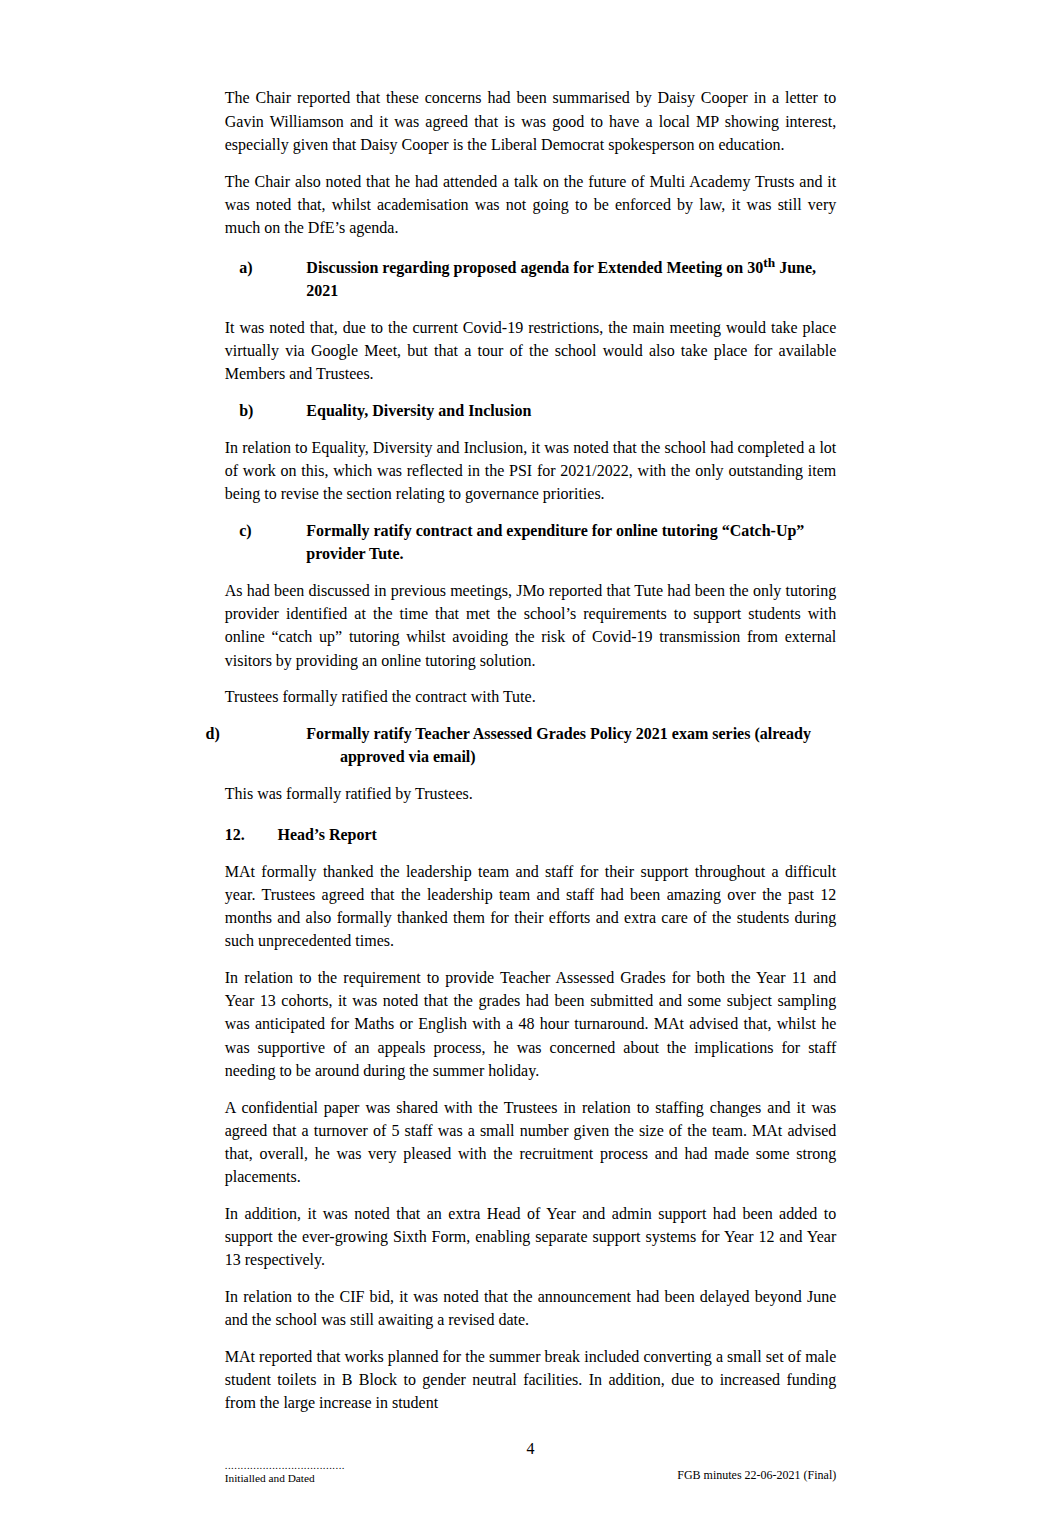The Chair reported that these concerns had been summarised by Daisy Cooper in a letter to Gavin Williamson and it was agreed that is was good to have a local MP showing interest, especially given that Daisy Cooper is the Liberal Democrat spokesperson on education.
The Chair also noted that he had attended a talk on the future of Multi Academy Trusts and it was noted that, whilst academisation was not going to be enforced by law, it was still very much on the DfE’s agenda.
a) Discussion regarding proposed agenda for Extended Meeting on 30th June, 2021
It was noted that, due to the current Covid-19 restrictions, the main meeting would take place virtually via Google Meet, but that a tour of the school would also take place for available Members and Trustees.
b) Equality, Diversity and Inclusion
In relation to Equality, Diversity and Inclusion, it was noted that the school had completed a lot of work on this, which was reflected in the PSI for 2021/2022, with the only outstanding item being to revise the section relating to governance priorities.
c) Formally ratify contract and expenditure for online tutoring “Catch-Up” provider Tute.
As had been discussed in previous meetings, JMo reported that Tute had been the only tutoring provider identified at the time that met the school’s requirements to support students with online “catch up” tutoring whilst avoiding the risk of Covid-19 transmission from external visitors by providing an online tutoring solution.
Trustees formally ratified the contract with Tute.
d) Formally ratify Teacher Assessed Grades Policy 2021 exam series (already approved via email)
This was formally ratified by Trustees.
12. Head’s Report
MAt formally thanked the leadership team and staff for their support throughout a difficult year. Trustees agreed that the leadership team and staff had been amazing over the past 12 months and also formally thanked them for their efforts and extra care of the students during such unprecedented times.
In relation to the requirement to provide Teacher Assessed Grades for both the Year 11 and Year 13 cohorts, it was noted that the grades had been submitted and some subject sampling was anticipated for Maths or English with a 48 hour turnaround. MAt advised that, whilst he was supportive of an appeals process, he was concerned about the implications for staff needing to be around during the summer holiday.
A confidential paper was shared with the Trustees in relation to staffing changes and it was agreed that a turnover of 5 staff was a small number given the size of the team. MAt advised that, overall, he was very pleased with the recruitment process and had made some strong placements.
In addition, it was noted that an extra Head of Year and admin support had been added to support the ever-growing Sixth Form, enabling separate support systems for Year 12 and Year 13 respectively.
In relation to the CIF bid, it was noted that the announcement had been delayed beyond June and the school was still awaiting a revised date.
MAt reported that works planned for the summer break included converting a small set of male student toilets in B Block to gender neutral facilities. In addition, due to increased funding from the large increase in student
4
......................................
Initialled and Dated
FGB minutes 22-06-2021 (Final)